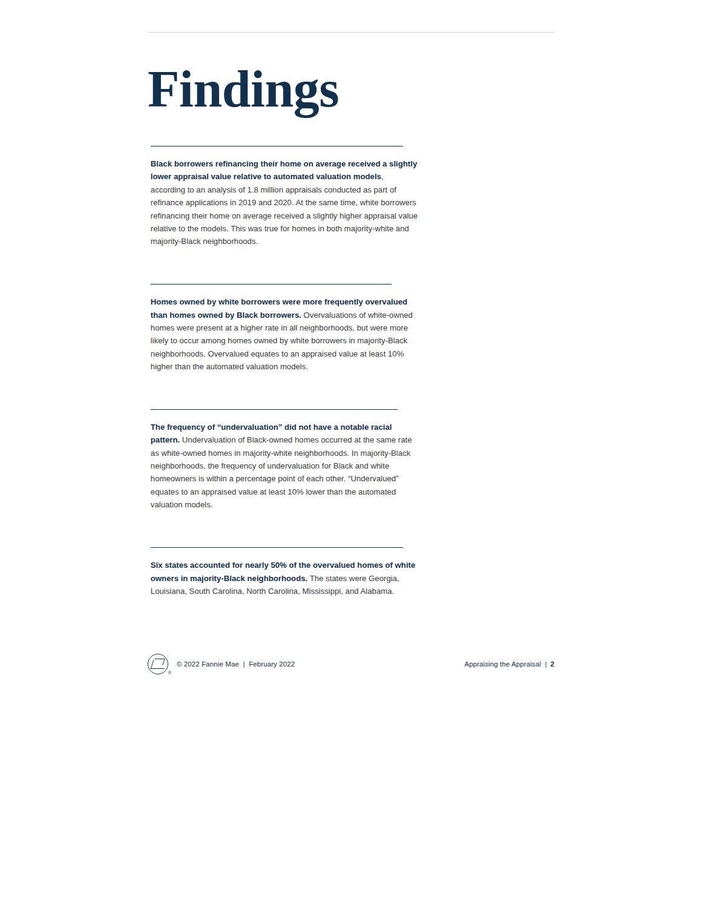Findings
Black borrowers refinancing their home on average received a slightly lower appraisal value relative to automated valuation models, according to an analysis of 1.8 million appraisals conducted as part of refinance applications in 2019 and 2020. At the same time, white borrowers refinancing their home on average received a slightly higher appraisal value relative to the models. This was true for homes in both majority-white and majority-Black neighborhoods.
Homes owned by white borrowers were more frequently overvalued than homes owned by Black borrowers. Overvaluations of white-owned homes were present at a higher rate in all neighborhoods, but were more likely to occur among homes owned by white borrowers in majority-Black neighborhoods. Overvalued equates to an appraised value at least 10% higher than the automated valuation models.
The frequency of “undervaluation” did not have a notable racial pattern. Undervaluation of Black-owned homes occurred at the same rate as white-owned homes in majority-white neighborhoods. In majority-Black neighborhoods, the frequency of undervaluation for Black and white homeowners is within a percentage point of each other. “Undervalued” equates to an appraised value at least 10% lower than the automated valuation models.
Six states accounted for nearly 50% of the overvalued homes of white owners in majority-Black neighborhoods. The states were Georgia, Louisiana, South Carolina, North Carolina, Mississippi, and Alabama.
®
© 2022 Fannie Mae | February 2022
Appraising the Appraisal |2